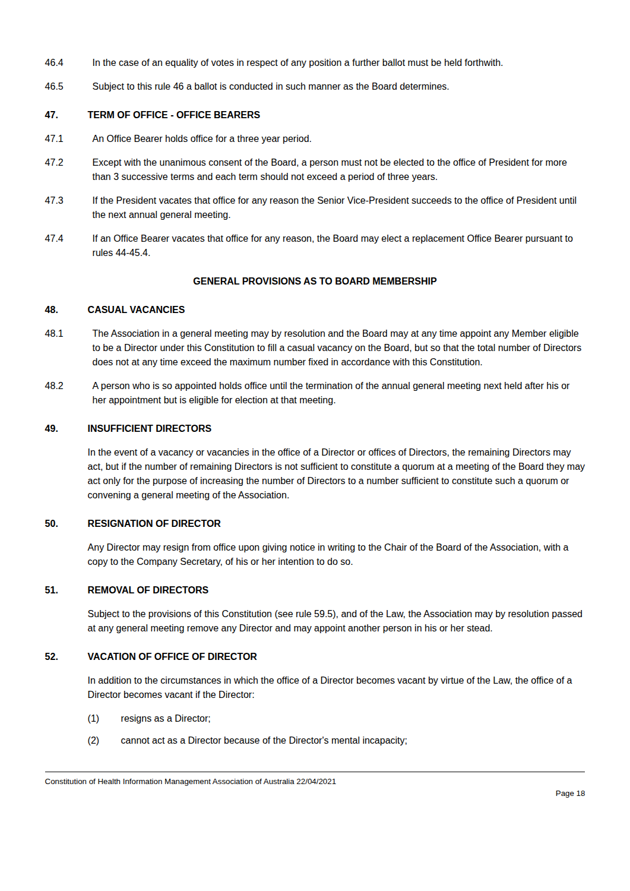46.4
In the case of an equality of votes in respect of any position a further ballot must be held forthwith.
46.5
Subject to this rule 46 a ballot is conducted in such manner as the Board determines.
47. TERM OF OFFICE - OFFICE BEARERS
47.1
An Office Bearer holds office for a three year period.
47.2
Except with the unanimous consent of the Board, a person must not be elected to the office of President for more than 3 successive terms and each term should not exceed a period of three years.
47.3
If the President vacates that office for any reason the Senior Vice-President succeeds to the office of President until the next annual general meeting.
47.4
If an Office Bearer vacates that office for any reason, the Board may elect a replacement Office Bearer pursuant to rules 44-45.4.
GENERAL PROVISIONS AS TO BOARD MEMBERSHIP
48. CASUAL VACANCIES
48.1
The Association in a general meeting may by resolution and the Board may at any time appoint any Member eligible to be a Director under this Constitution to fill a casual vacancy on the Board, but so that the total number of Directors does not at any time exceed the maximum number fixed in accordance with this Constitution.
48.2
A person who is so appointed holds office until the termination of the annual general meeting next held after his or her appointment but is eligible for election at that meeting.
49. INSUFFICIENT DIRECTORS
In the event of a vacancy or vacancies in the office of a Director or offices of Directors, the remaining Directors may act, but if the number of remaining Directors is not sufficient to constitute a quorum at a meeting of the Board they may act only for the purpose of increasing the number of Directors to a number sufficient to constitute such a quorum or convening a general meeting of the Association.
50. RESIGNATION OF DIRECTOR
Any Director may resign from office upon giving notice in writing to the Chair of the Board of the Association, with a copy to the Company Secretary, of his or her intention to do so.
51. REMOVAL OF DIRECTORS
Subject to the provisions of this Constitution (see rule 59.5), and of the Law, the Association may by resolution passed at any general meeting remove any Director and may appoint another person in his or her stead.
52. VACATION OF OFFICE OF DIRECTOR
In addition to the circumstances in which the office of a Director becomes vacant by virtue of the Law, the office of a Director becomes vacant if the Director:
(1)
resigns as a Director;
(2)
cannot act as a Director because of the Director's mental incapacity;
Constitution of Health Information Management Association of Australia 22/04/2021
Page 18